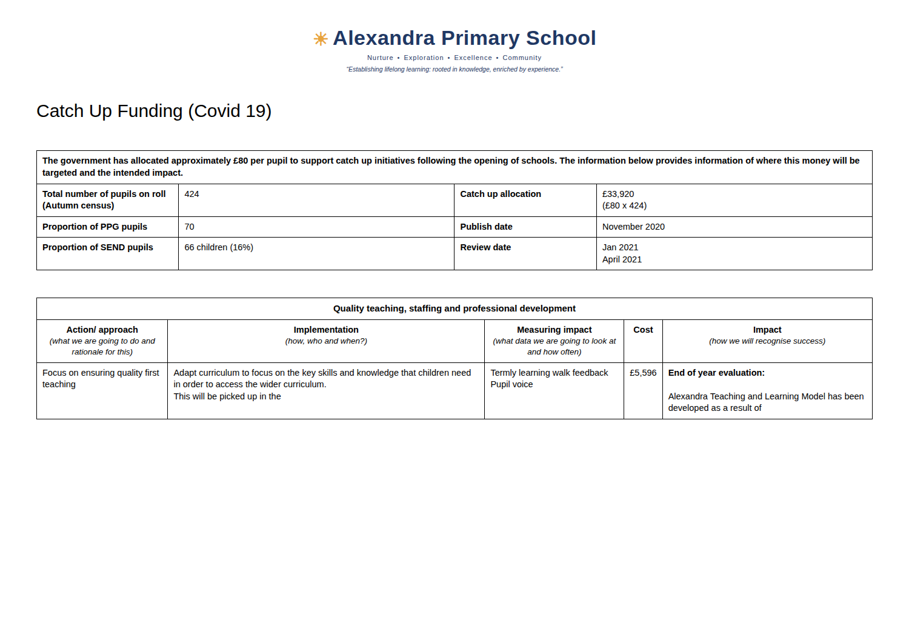☀Alexandra Primary School
Nurture•Exploration•Excellence•Community
“Establishing lifelong learning: rooted in knowledge, enriched by experience.”
Catch Up Funding (Covid 19)
| The government has allocated approximately £80 per pupil to support catch up initiatives following the opening of schools. The information below provides information of where this money will be targeted and the intended impact. |
| Total number of pupils on roll (Autumn census) | 424 | Catch up allocation | £33,920 (£80 x 424) |
| Proportion of PPG pupils | 70 | Publish date | November 2020 |
| Proportion of SEND pupils | 66 children (16%) | Review date | Jan 2021 April 2021 |
| Quality teaching, staffing and professional development |
| --- |
| Action/ approach (what we are going to do and rationale for this) | Implementation (how, who and when?) | Measuring impact (what data we are going to look at and how often) | Cost | Impact (how we will recognise success) |
| Focus on ensuring quality first teaching | Adapt curriculum to focus on the key skills and knowledge that children need in order to access the wider curriculum. This will be picked up in the | Termly learning walk feedback Pupil voice | £5,596 | End of year evaluation: Alexandra Teaching and Learning Model has been developed as a result of |